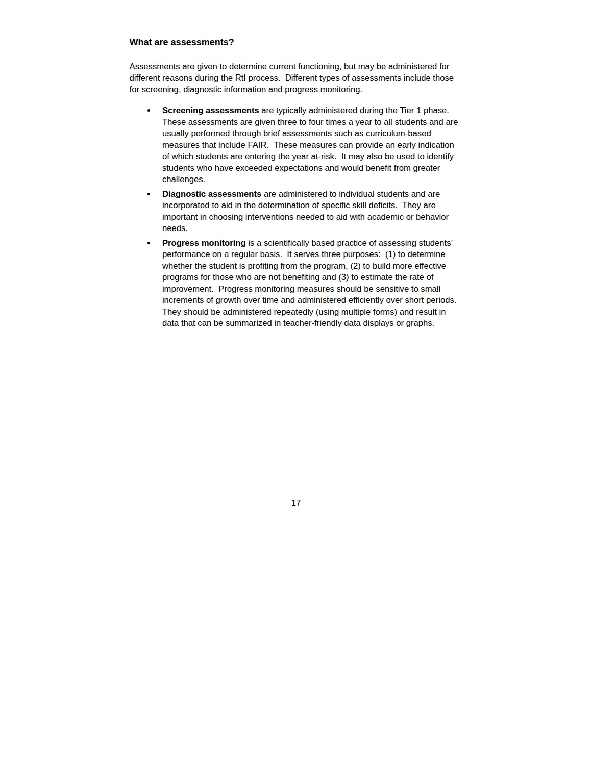What are assessments?
Assessments are given to determine current functioning, but may be administered for different reasons during the RtI process. Different types of assessments include those for screening, diagnostic information and progress monitoring.
Screening assessments are typically administered during the Tier 1 phase. These assessments are given three to four times a year to all students and are usually performed through brief assessments such as curriculum-based measures that include FAIR. These measures can provide an early indication of which students are entering the year at-risk. It may also be used to identify students who have exceeded expectations and would benefit from greater challenges.
Diagnostic assessments are administered to individual students and are incorporated to aid in the determination of specific skill deficits. They are important in choosing interventions needed to aid with academic or behavior needs.
Progress monitoring is a scientifically based practice of assessing students’ performance on a regular basis. It serves three purposes: (1) to determine whether the student is profiting from the program, (2) to build more effective programs for those who are not benefiting and (3) to estimate the rate of improvement. Progress monitoring measures should be sensitive to small increments of growth over time and administered efficiently over short periods. They should be administered repeatedly (using multiple forms) and result in data that can be summarized in teacher-friendly data displays or graphs.
17